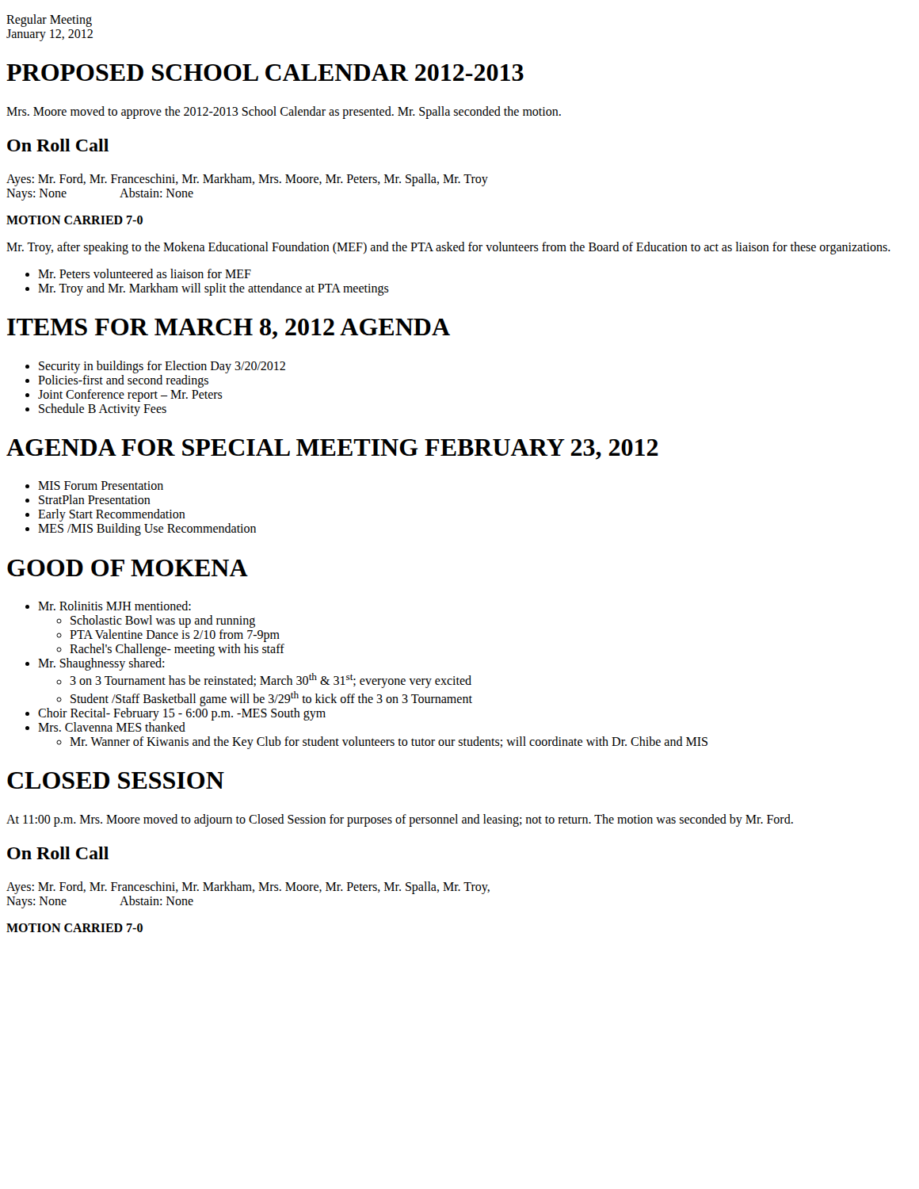Regular Meeting
January 12, 2012
PROPOSED SCHOOL CALENDAR 2012-2013
Mrs. Moore moved to approve the 2012-2013 School Calendar as presented. Mr. Spalla seconded the motion.
On Roll Call
Ayes: Mr. Ford, Mr. Franceschini, Mr. Markham, Mrs. Moore, Mr. Peters, Mr. Spalla, Mr. Troy
Nays: None Abstain: None
MOTION CARRIED 7-0
Mr. Troy, after speaking to the Mokena Educational Foundation (MEF) and the PTA asked for volunteers from the Board of Education to act as liaison for these organizations.
Mr. Peters volunteered as liaison for MEF
Mr. Troy and Mr. Markham will split the attendance at PTA meetings
ITEMS FOR MARCH 8, 2012 AGENDA
Security in buildings for Election Day 3/20/2012
Policies-first and second readings
Joint Conference report – Mr. Peters
Schedule B Activity Fees
AGENDA FOR SPECIAL MEETING FEBRUARY 23, 2012
MIS Forum Presentation
StratPlan Presentation
Early Start Recommendation
MES /MIS Building Use Recommendation
GOOD OF MOKENA
Mr. Rolinitis MJH mentioned:
Scholastic Bowl was up and running
PTA Valentine Dance is 2/10 from 7-9pm
Rachel's Challenge- meeting with his staff
Mr. Shaughnessy shared:
3 on 3 Tournament has be reinstated; March 30th & 31st; everyone very excited
Student /Staff Basketball game will be 3/29th to kick off the 3 on 3 Tournament
Choir Recital- February 15 - 6:00 p.m. -MES South gym
Mrs. Clavenna MES thanked
Mr. Wanner of Kiwanis and the Key Club for student volunteers to tutor our students; will coordinate with Dr. Chibe and MIS
CLOSED SESSION
At 11:00 p.m. Mrs. Moore moved to adjourn to Closed Session for purposes of personnel and leasing; not to return. The motion was seconded by Mr. Ford.
On Roll Call
Ayes: Mr. Ford, Mr. Franceschini, Mr. Markham, Mrs. Moore, Mr. Peters, Mr. Spalla, Mr. Troy,
Nays: None Abstain: None
MOTION CARRIED 7-0